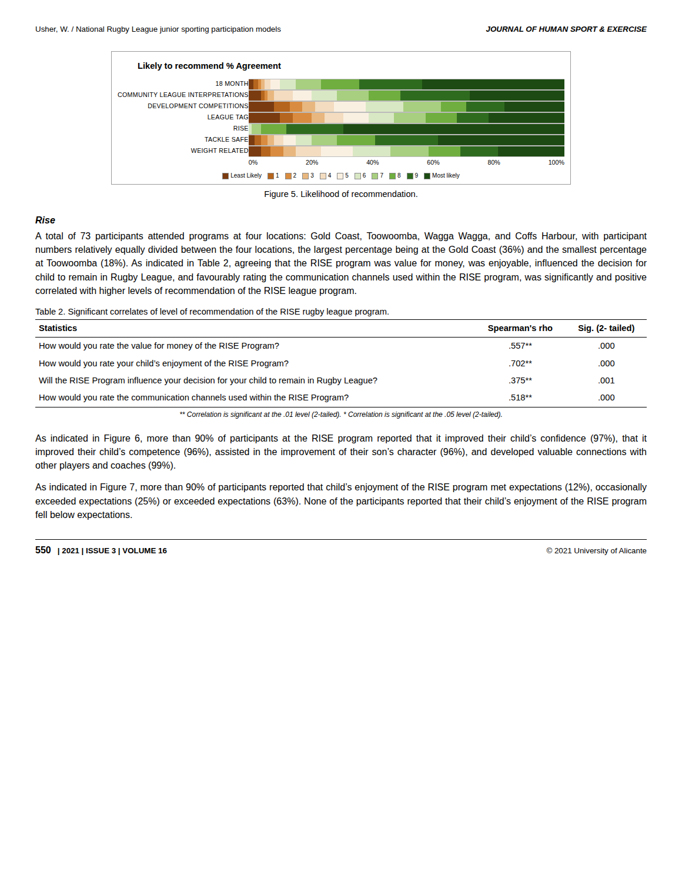Usher, W. / National Rugby League junior sporting participation models
JOURNAL OF HUMAN SPORT & EXERCISE
Likely to recommend % Agreement
| 18 MONTH | |
| COMMUNITY LEAGUE INTERPRETATIONS | |
| DEVELOPMENT COMPETITIONS | |
| LEAGUE TAG | |
| RISE | |
| TACKLE SAFE | |
| WEIGHT RELATED | |
| | 0% 20% 40% 60% 80% 100% |
Least Likely 1 2 3 4 5 6 7 8 9 Most likely
Figure 5. Likelihood of recommendation.
Rise
A total of 73 participants attended programs at four locations: Gold Coast, Toowoomba, Wagga Wagga, and Coffs Harbour, with participant numbers relatively equally divided between the four locations, the largest percentage being at the Gold Coast (36%) and the smallest percentage at Toowoomba (18%). As indicated in Table 2, agreeing that the RISE program was value for money, was enjoyable, influenced the decision for child to remain in Rugby League, and favourably rating the communication channels used within the RISE program, was significantly and positive correlated with higher levels of recommendation of the RISE league program.
Table 2. Significant correlates of level of recommendation of the RISE rugby league program.
| Statistics | Spearman's rho | Sig. (2- tailed) |
| --- | --- | --- |
| How would you rate the value for money of the RISE Program? | .557** | .000 |
| How would you rate your child’s enjoyment of the RISE Program? | .702** | .000 |
| Will the RISE Program influence your decision for your child to remain in Rugby League? | .375** | .001 |
| How would you rate the communication channels used within the RISE Program? | .518** | .000 |
** Correlation is significant at the .01 level (2-tailed). * Correlation is significant at the .05 level (2-tailed).
As indicated in Figure 6, more than 90% of participants at the RISE program reported that it improved their child’s confidence (97%), that it improved their child’s competence (96%), assisted in the improvement of their son’s character (96%), and developed valuable connections with other players and coaches (99%).
As indicated in Figure 7, more than 90% of participants reported that child’s enjoyment of the RISE program met expectations (12%), occasionally exceeded expectations (25%) or exceeded expectations (63%). None of the participants reported that their child’s enjoyment of the RISE program fell below expectations.
550 | 2021 | ISSUE 3 | VOLUME 16
© 2021 University of Alicante